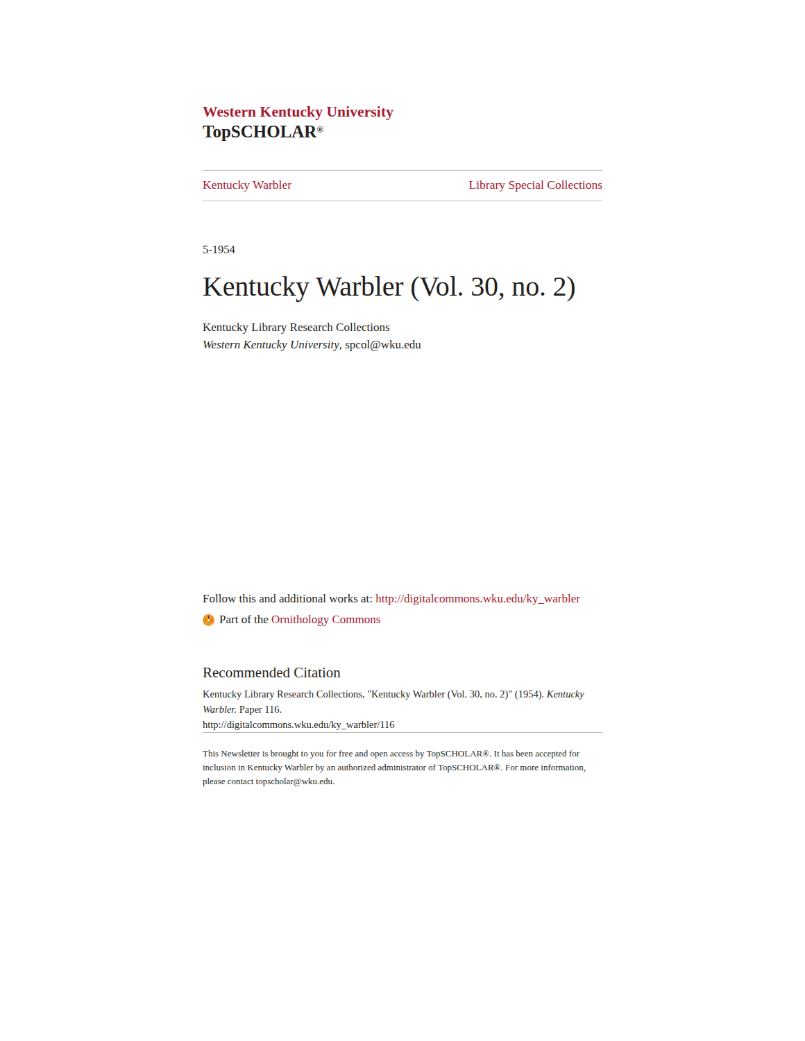Western Kentucky University
TopSCHOLAR®
Kentucky Warbler
Library Special Collections
5-1954
Kentucky Warbler (Vol. 30, no. 2)
Kentucky Library Research Collections
Western Kentucky University, spcol@wku.edu
Follow this and additional works at: http://digitalcommons.wku.edu/ky_warbler
Part of the Ornithology Commons
Recommended Citation
Kentucky Library Research Collections, "Kentucky Warbler (Vol. 30, no. 2)" (1954). Kentucky Warbler. Paper 116.
http://digitalcommons.wku.edu/ky_warbler/116
This Newsletter is brought to you for free and open access by TopSCHOLAR®. It has been accepted for inclusion in Kentucky Warbler by an authorized administrator of TopSCHOLAR®. For more information, please contact topscholar@wku.edu.